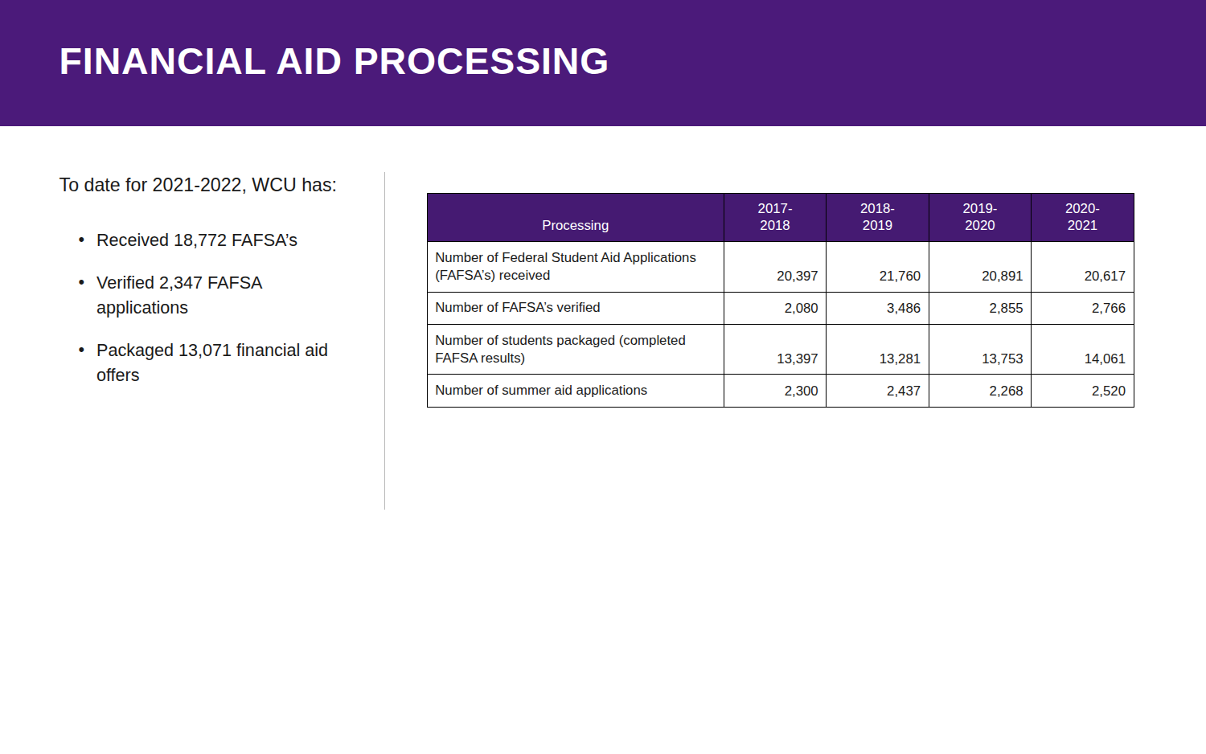Financial Aid Processing
To date for 2021-2022, WCU has:
Received 18,772 FAFSA’s
Verified 2,347 FAFSA applications
Packaged 13,071 financial aid offers
| Processing | 2017- 2018 | 2018- 2019 | 2019- 2020 | 2020- 2021 |
| --- | --- | --- | --- | --- |
| Number of Federal Student Aid Applications (FAFSA’s) received | 20,397 | 21,760 | 20,891 | 20,617 |
| Number of FAFSA’s verified | 2,080 | 3,486 | 2,855 | 2,766 |
| Number of students packaged (completed FAFSA results) | 13,397 | 13,281 | 13,753 | 14,061 |
| Number of summer aid applications | 2,300 | 2,437 | 2,268 | 2,520 |